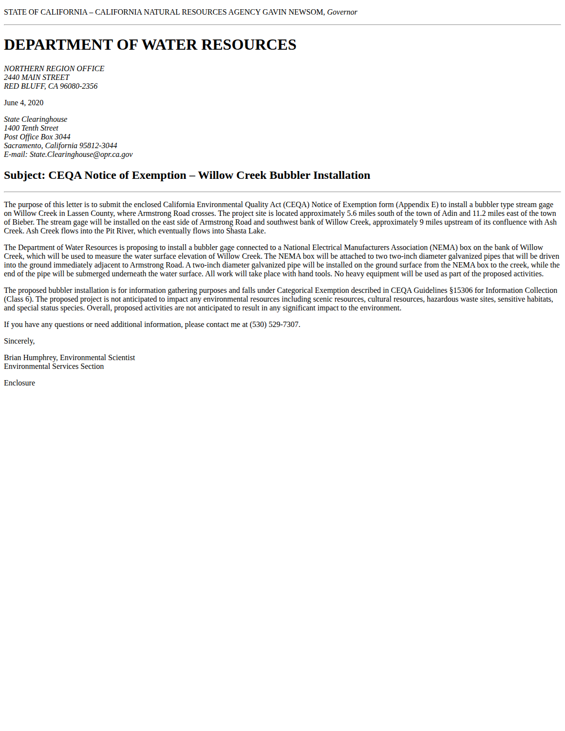STATE OF CALIFORNIA – CALIFORNIA NATURAL RESOURCES AGENCY GAVIN NEWSOM, Governor
DEPARTMENT OF WATER RESOURCES
NORTHERN REGION OFFICE
2440 MAIN STREET
RED BLUFF, CA 96080-2356
June 4, 2020
State Clearinghouse
1400 Tenth Street
Post Office Box 3044
Sacramento, California 95812-3044
E-mail: State.Clearinghouse@opr.ca.gov
Subject: CEQA Notice of Exemption – Willow Creek Bubbler Installation
The purpose of this letter is to submit the enclosed California Environmental Quality Act (CEQA) Notice of Exemption form (Appendix E) to install a bubbler type stream gage on Willow Creek in Lassen County, where Armstrong Road crosses. The project site is located approximately 5.6 miles south of the town of Adin and 11.2 miles east of the town of Bieber. The stream gage will be installed on the east side of Armstrong Road and southwest bank of Willow Creek, approximately 9 miles upstream of its confluence with Ash Creek. Ash Creek flows into the Pit River, which eventually flows into Shasta Lake.
The Department of Water Resources is proposing to install a bubbler gage connected to a National Electrical Manufacturers Association (NEMA) box on the bank of Willow Creek, which will be used to measure the water surface elevation of Willow Creek. The NEMA box will be attached to two two-inch diameter galvanized pipes that will be driven into the ground immediately adjacent to Armstrong Road. A two-inch diameter galvanized pipe will be installed on the ground surface from the NEMA box to the creek, while the end of the pipe will be submerged underneath the water surface. All work will take place with hand tools. No heavy equipment will be used as part of the proposed activities.
The proposed bubbler installation is for information gathering purposes and falls under Categorical Exemption described in CEQA Guidelines §15306 for Information Collection (Class 6). The proposed project is not anticipated to impact any environmental resources including scenic resources, cultural resources, hazardous waste sites, sensitive habitats, and special status species. Overall, proposed activities are not anticipated to result in any significant impact to the environment.
If you have any questions or need additional information, please contact me at (530) 529-7307.
Sincerely,
Brian Humphrey, Environmental Scientist
Environmental Services Section
Enclosure